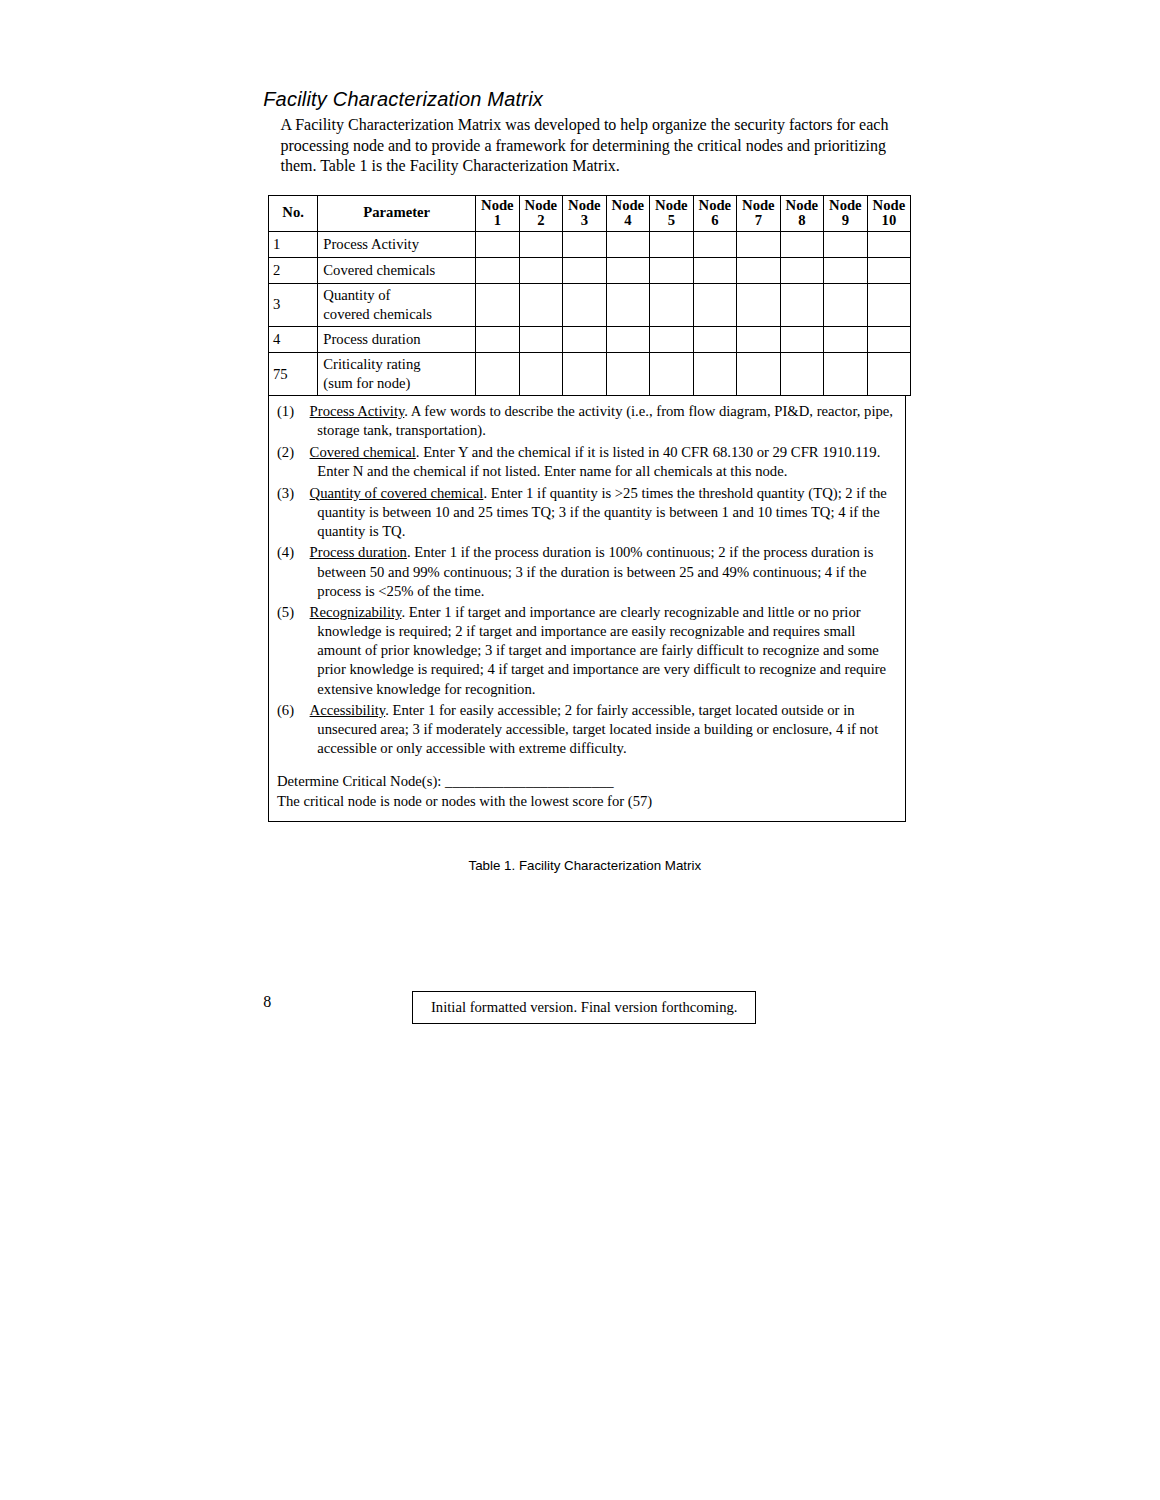Facility Characterization Matrix
A Facility Characterization Matrix was developed to help organize the security factors for each processing node and to provide a framework for determining the critical nodes and prioritizing them. Table 1 is the Facility Characterization Matrix.
| No. | Parameter | Node 1 | Node 2 | Node 3 | Node 4 | Node 5 | Node 6 | Node 7 | Node 8 | Node 9 | Node 10 |
| --- | --- | --- | --- | --- | --- | --- | --- | --- | --- | --- | --- |
| 1 | Process Activity | | | | | | | | | | |
| 2 | Covered chemicals | | | | | | | | | | |
| 3 | Quantity of covered chemicals | | | | | | | | | | |
| 4 | Process duration | | | | | | | | | | |
| 75 | Criticality rating (sum for node) | | | | | | | | | | |
(1) Process Activity. A few words to describe the activity (i.e., from flow diagram, PI&D, reactor, pipe, storage tank, transportation).
(2) Covered chemical. Enter Y and the chemical if it is listed in 40 CFR 68.130 or 29 CFR 1910.119. Enter N and the chemical if not listed. Enter name for all chemicals at this node.
(3) Quantity of covered chemical. Enter 1 if quantity is >25 times the threshold quantity (TQ); 2 if the quantity is between 10 and 25 times TQ; 3 if the quantity is between 1 and 10 times TQ; 4 if the quantity is TQ.
(4) Process duration. Enter 1 if the process duration is 100% continuous; 2 if the process duration is between 50 and 99% continuous; 3 if the duration is between 25 and 49% continuous; 4 if the process is <25% of the time.
(5) Recognizability. Enter 1 if target and importance are clearly recognizable and little or no prior knowledge is required; 2 if target and importance are easily recognizable and requires small amount of prior knowledge; 3 if target and importance are fairly difficult to recognize and some prior knowledge is required; 4 if target and importance are very difficult to recognize and require extensive knowledge for recognition.
(6) Accessibility. Enter 1 for easily accessible; 2 for fairly accessible, target located outside or in unsecured area; 3 if moderately accessible, target located inside a building or enclosure, 4 if not accessible or only accessible with extreme difficulty.
Determine Critical Node(s): _______________________
The critical node is node or nodes with the lowest score for (57)
Table 1. Facility Characterization Matrix
8 Initial formatted version. Final version forthcoming.